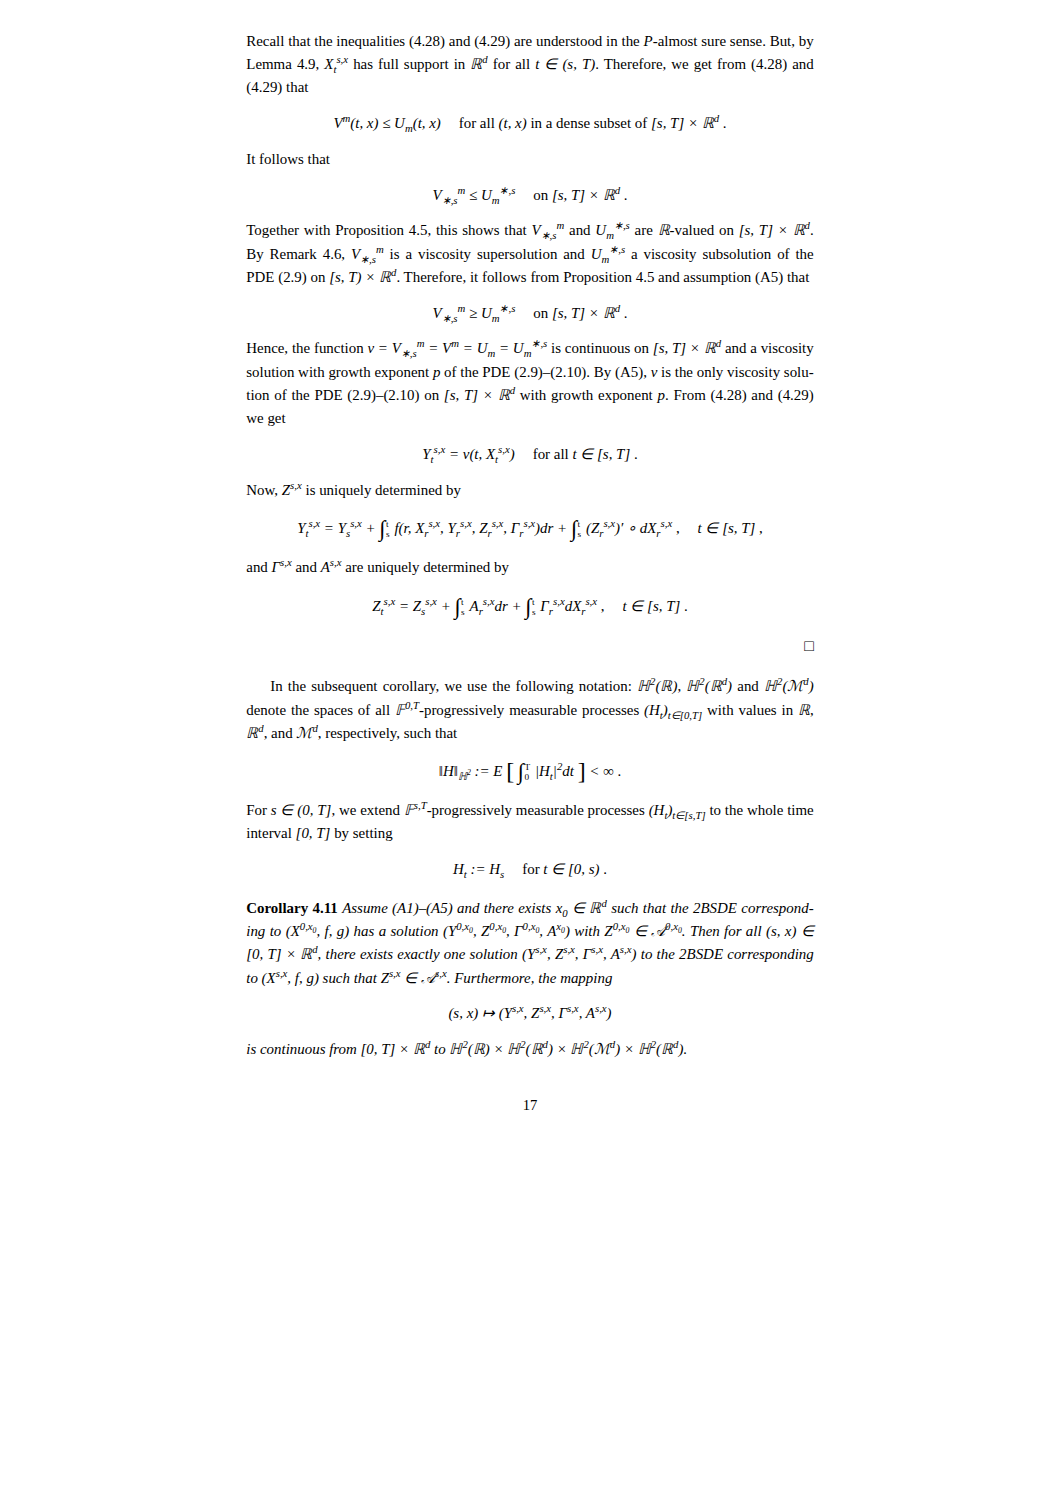Recall that the inequalities (4.28) and (4.29) are understood in the P-almost sure sense. But, by Lemma 4.9, Xts,x has full support in ℝd for all t ∈ (s, T). Therefore, we get from (4.28) and (4.29) that
Vm(t, x) ≤ Um(t, x) for all (t, x) in a dense subset of [s, T] × ℝd .
It follows that
V∗,sm ≤ Um∗,s on [s, T] × ℝd .
Together with Proposition 4.5, this shows that V∗,sm and Um∗,s are ℝ-valued on [s, T] × ℝd. By Remark 4.6, V∗,sm is a viscosity supersolution and Um∗,s a viscosity subsolution of the PDE (2.9) on [s, T) × ℝd. Therefore, it follows from Proposition 4.5 and assumption (A5) that
V∗,sm ≥ Um∗,s on [s, T] × ℝd .
Hence, the function v = V∗,sm = Vm = Um = Um∗,s is continuous on [s, T] × ℝd and a viscosity solution with growth exponent p of the PDE (2.9)–(2.10). By (A5), v is the only viscosity solution of the PDE (2.9)–(2.10) on [s, T] × ℝd with growth exponent p. From (4.28) and (4.29) we get
Yts,x = v(t, Xts,x) for all t ∈ [s, T] .
Now, Zs,x is uniquely determined by
Yts,x = Yss,x + ∫ts f(r, Xrs,x, Yrs,x, Zrs,x, Γrs,x)dr + ∫ts (Zrs,x)′ ∘ dXrs,x , t ∈ [s, T] ,
and Γs,x and As,x are uniquely determined by
Zts,x = Zss,x + ∫ts Ars,xdr + ∫ts Γrs,xdXrs,x , t ∈ [s, T] .
□
In the subsequent corollary, we use the following notation: ℍ2(ℝ), ℍ2(ℝd) and ℍ2(ℳd) denote the spaces of all 𝔽0,T-progressively measurable processes (Ht)t∈[0,T] with values in ℝ, ℝd, and ℳd, respectively, such that
‖H‖ℍ2 := E [ ∫T 0 |Ht|2dt ] < ∞ .
For s ∈ (0, T], we extend 𝔽s,T-progressively measurable processes (Ht)t∈[s,T] to the whole time interval [0, T] by setting
Ht := Hs for t ∈ [0, s) .
Corollary 4.11 Assume (A1)–(A5) and there exists x0 ∈ ℝd such that the 2BSDE corresponding to (X0,x0, f, g) has a solution (Y0,x0, Z0,x0, Γ0,x0, Ax0) with Z0,x0 ∈ 𝒜0,x0. Then for all (s, x) ∈ [0, T] × ℝd, there exists exactly one solution (Ys,x, Zs,x, Γs,x, As,x) to the 2BSDE corresponding to (Xs,x, f, g) such that Zs,x ∈ 𝒜s,x. Furthermore, the mapping
(s, x) ↦ (Ys,x, Zs,x, Γs,x, As,x)
is continuous from [0, T] × ℝd to ℍ2(ℝ) × ℍ2(ℝd) × ℍ2(ℳd) × ℍ2(ℝd).
17